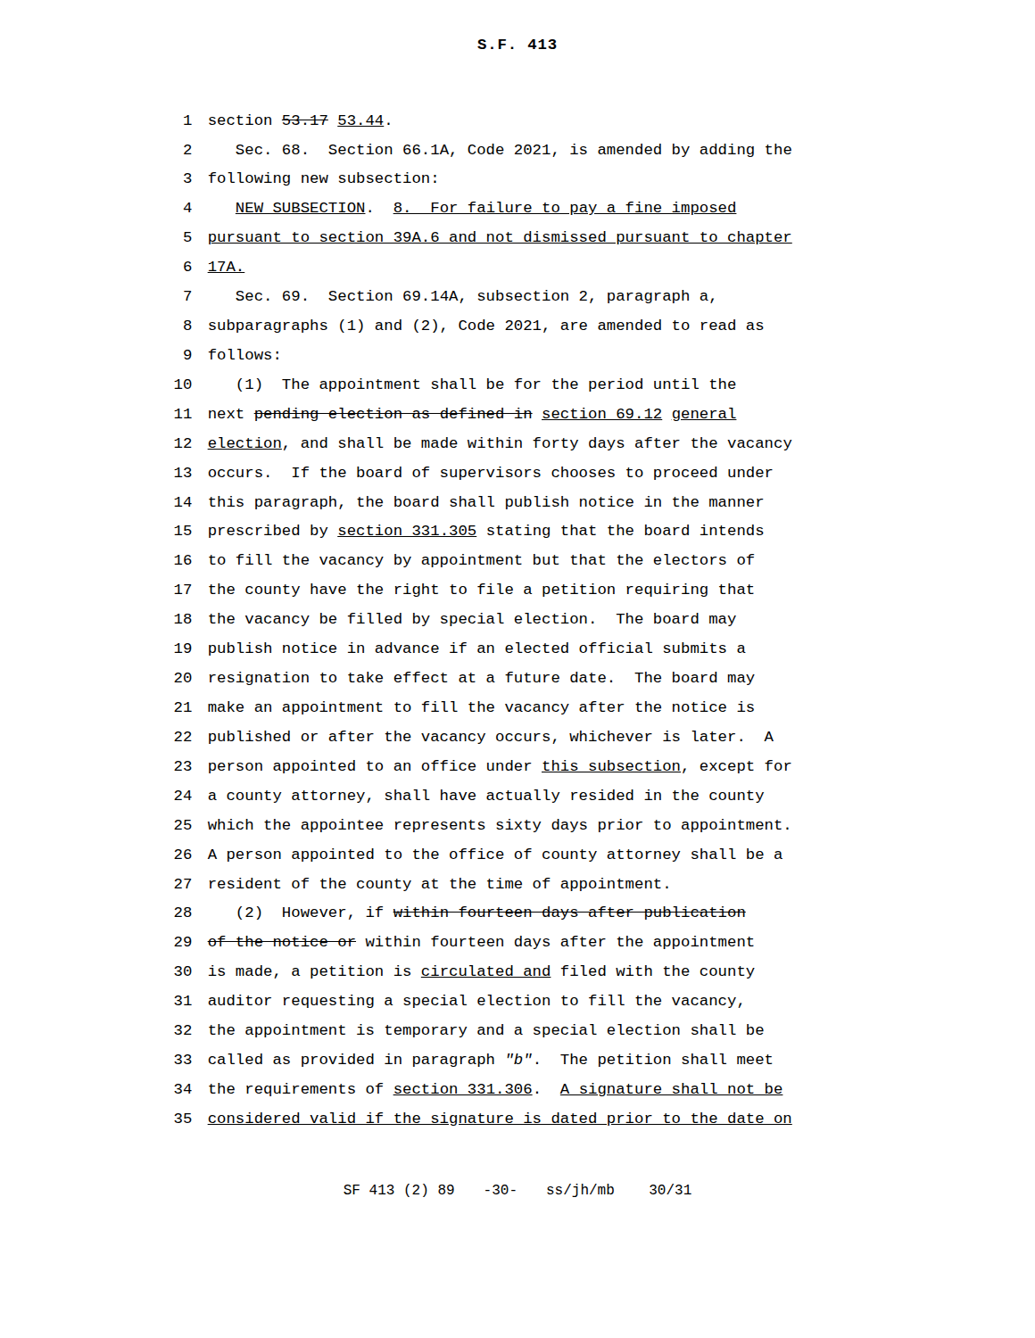S.F. 413
section 53.17 53.44.
Sec. 68. Section 66.1A, Code 2021, is amended by adding the
following new subsection:
NEW SUBSECTION. 8. For failure to pay a fine imposed
pursuant to section 39A.6 and not dismissed pursuant to chapter
17A.
Sec. 69. Section 69.14A, subsection 2, paragraph a,
subparagraphs (1) and (2), Code 2021, are amended to read as
follows:
(1) The appointment shall be for the period until the
next pending election as defined in section 69.12 general
election, and shall be made within forty days after the vacancy
occurs. If the board of supervisors chooses to proceed under
this paragraph, the board shall publish notice in the manner
prescribed by section 331.305 stating that the board intends
to fill the vacancy by appointment but that the electors of
the county have the right to file a petition requiring that
the vacancy be filled by special election. The board may
publish notice in advance if an elected official submits a
resignation to take effect at a future date. The board may
make an appointment to fill the vacancy after the notice is
published or after the vacancy occurs, whichever is later. A
person appointed to an office under this subsection, except for
a county attorney, shall have actually resided in the county
which the appointee represents sixty days prior to appointment.
A person appointed to the office of county attorney shall be a
resident of the county at the time of appointment.
(2) However, if within fourteen days after publication
of the notice or within fourteen days after the appointment
is made, a petition is circulated and filed with the county
auditor requesting a special election to fill the vacancy,
the appointment is temporary and a special election shall be
called as provided in paragraph "b". The petition shall meet
the requirements of section 331.306. A signature shall not be
considered valid if the signature is dated prior to the date on
SF 413 (2) 89
-30-
ss/jh/mb 30/31